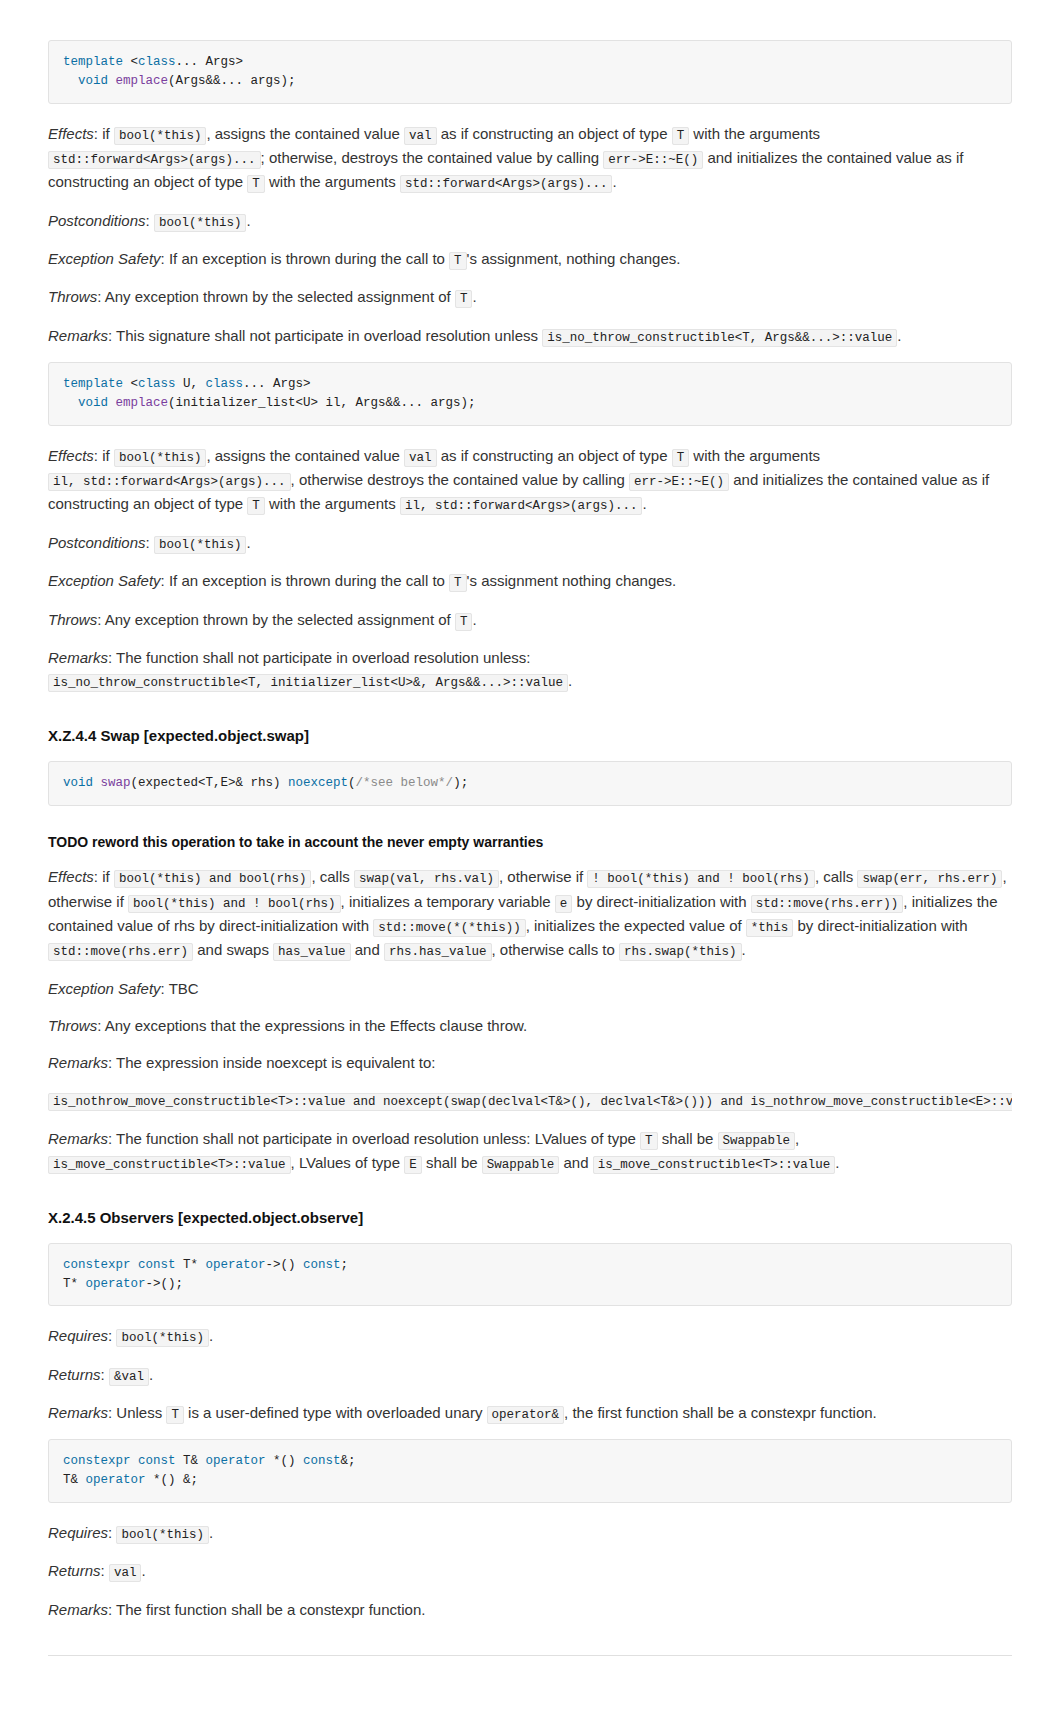template <class... Args>
  void emplace(Args&&... args);
Effects: if bool(*this), assigns the contained value val as if constructing an object of type T with the arguments std::forward<Args>(args)...; otherwise, destroys the contained value by calling err->E::~E() and initializes the contained value as if constructing an object of type T with the arguments std::forward<Args>(args)....
Postconditions: bool(*this).
Exception Safety: If an exception is thrown during the call to T's assignment, nothing changes.
Throws: Any exception thrown by the selected assignment of T.
Remarks: This signature shall not participate in overload resolution unless is_no_throw_constructible<T, Args&&...>::value.
template <class U, class... Args>
  void emplace(initializer_list<U> il, Args&&... args);
Effects: if bool(*this), assigns the contained value val as if constructing an object of type T with the arguments il, std::forward<Args>(args)..., otherwise destroys the contained value by calling err->E::~E() and initializes the contained value as if constructing an object of type T with the arguments il, std::forward<Args>(args)....
Postconditions: bool(*this).
Exception Safety: If an exception is thrown during the call to T's assignment nothing changes.
Throws: Any exception thrown by the selected assignment of T.
Remarks: The function shall not participate in overload resolution unless: is_no_throw_constructible<T, initializer_list<U>&, Args&&...>::value.
X.Z.4.4 Swap [expected.object.swap]
void swap(expected<T,E>& rhs) noexcept(/*see below*/);
TODO reword this operation to take in account the never empty warranties
Effects: if bool(*this) and bool(rhs), calls swap(val, rhs.val), otherwise if ! bool(*this) and ! bool(rhs), calls swap(err, rhs.err), otherwise if bool(*this) and ! bool(rhs), initializes a temporary variable e by direct-initialization with std::move(rhs.err)), initializes the contained value of rhs by direct-initialization with std::move(*(*this)), initializes the expected value of *this by direct-initialization with std::move(rhs.err) and swaps has_value and rhs.has_value, otherwise calls to rhs.swap(*this).
Exception Safety: TBC
Throws: Any exceptions that the expressions in the Effects clause throw.
Remarks: The expression inside noexcept is equivalent to:
is_nothrow_move_constructible<T>::value and noexcept(swap(declval<T&>(), declval<T&>())) and is_nothrow_move_constructible<E>::value and
Remarks: The function shall not participate in overload resolution unless: LValues of type T shall be Swappable, is_move_constructible<T>::value, LValues of type E shall be Swappable and is_move_constructible<T>::value.
X.2.4.5 Observers [expected.object.observe]
constexpr const T* operator->() const;
T* operator->();
Requires: bool(*this).
Returns: &val.
Remarks: Unless T is a user-defined type with overloaded unary operator&, the first function shall be a constexpr function.
constexpr const T& operator *() const&;
T& operator *() &;
Requires: bool(*this).
Returns: val.
Remarks: The first function shall be a constexpr function.